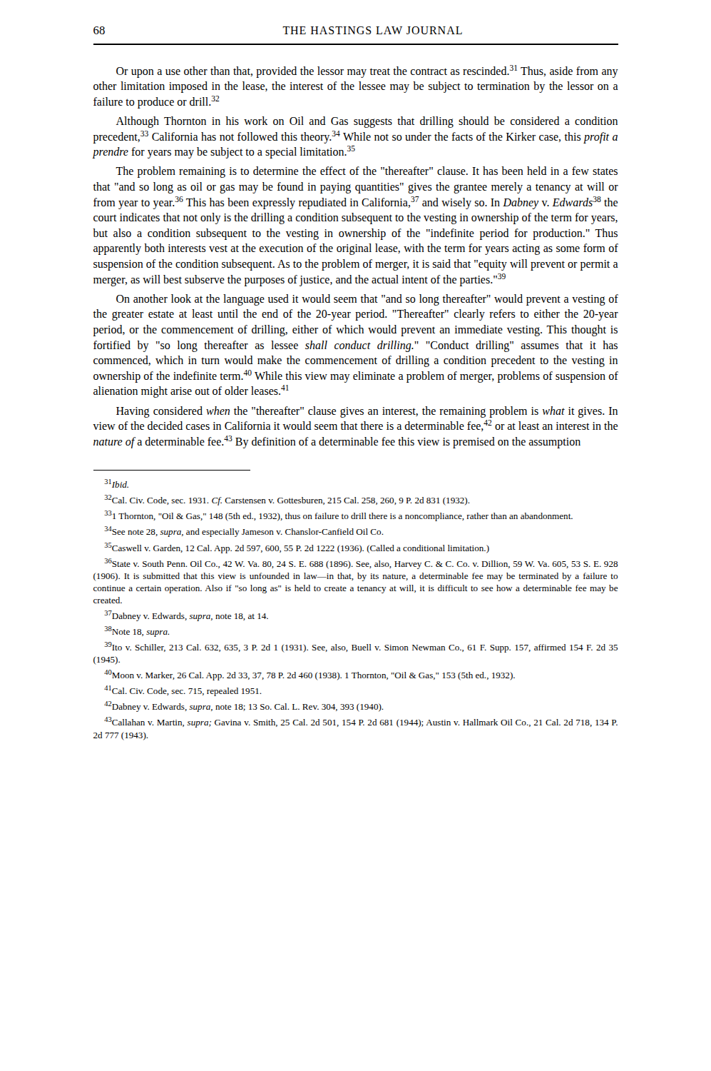68 The Hastings Law Journal
Or upon a use other than that, provided the lessor may treat the contract as rescinded.31 Thus, aside from any other limitation imposed in the lease, the interest of the lessee may be subject to termination by the lessor on a failure to produce or drill.32
Although Thornton in his work on Oil and Gas suggests that drilling should be considered a condition precedent,33 California has not followed this theory.34 While not so under the facts of the Kirker case, this profit a prendre for years may be subject to a special limitation.35
The problem remaining is to determine the effect of the "thereafter" clause. It has been held in a few states that "and so long as oil or gas may be found in paying quantities" gives the grantee merely a tenancy at will or from year to year.36 This has been expressly repudiated in California,37 and wisely so. In Dabney v. Edwards38 the court indicates that not only is the drilling a condition subsequent to the vesting in ownership of the term for years, but also a condition subsequent to the vesting in ownership of the "indefinite period for production." Thus apparently both interests vest at the execution of the original lease, with the term for years acting as some form of suspension of the condition subsequent. As to the problem of merger, it is said that "equity will prevent or permit a merger, as will best subserve the purposes of justice, and the actual intent of the parties."39
On another look at the language used it would seem that "and so long thereafter" would prevent a vesting of the greater estate at least until the end of the 20-year period. "Thereafter" clearly refers to either the 20-year period, or the commencement of drilling, either of which would prevent an immediate vesting. This thought is fortified by "so long thereafter as lessee shall conduct drilling." "Conduct drilling" assumes that it has commenced, which in turn would make the commencement of drilling a condition precedent to the vesting in ownership of the indefinite term.40 While this view may eliminate a problem of merger, problems of suspension of alienation might arise out of older leases.41
Having considered when the "thereafter" clause gives an interest, the remaining problem is what it gives. In view of the decided cases in California it would seem that there is a determinable fee,42 or at least an interest in the nature of a determinable fee.43 By definition of a determinable fee this view is premised on the assumption
31 Ibid.
32 Cal. Civ. Code, sec. 1931. Cf. Carstensen v. Gottesburen, 215 Cal. 258, 260, 9 P. 2d 831 (1932).
331 Thornton, "Oil & Gas," 148 (5th ed., 1932), thus on failure to drill there is a noncompliance, rather than an abandonment.
34 See note 28, supra, and especially Jameson v. Chanslor-Canfield Oil Co.
35 Caswell v. Garden, 12 Cal. App. 2d 597, 600, 55 P. 2d 1222 (1936). (Called a conditional limitation.)
36 State v. South Penn. Oil Co., 42 W. Va. 80, 24 S. E. 688 (1896). See, also, Harvey C. & C. Co. v. Dillion, 59 W. Va. 605, 53 S. E. 928 (1906). It is submitted that this view is unfounded in law—in that, by its nature, a determinable fee may be terminated by a failure to continue a certain operation. Also if "so long as" is held to create a tenancy at will, it is difficult to see how a determinable fee may be created.
37 Dabney v. Edwards, supra, note 18, at 14.
38 Note 18, supra.
39 Ito v. Schiller, 213 Cal. 632, 635, 3 P. 2d 1 (1931). See, also, Buell v. Simon Newman Co., 61 F. Supp. 157, affirmed 154 F. 2d 35 (1945).
40 Moon v. Marker, 26 Cal. App. 2d 33, 37, 78 P. 2d 460 (1938). 1 Thornton, "Oil & Gas," 153 (5th ed., 1932).
41 Cal. Civ. Code, sec. 715, repealed 1951.
42 Dabney v. Edwards, supra, note 18; 13 So. Cal. L. Rev. 304, 393 (1940).
43 Callahan v. Martin, supra; Gavina v. Smith, 25 Cal. 2d 501, 154 P. 2d 681 (1944); Austin v. Hallmark Oil Co., 21 Cal. 2d 718, 134 P. 2d 777 (1943).